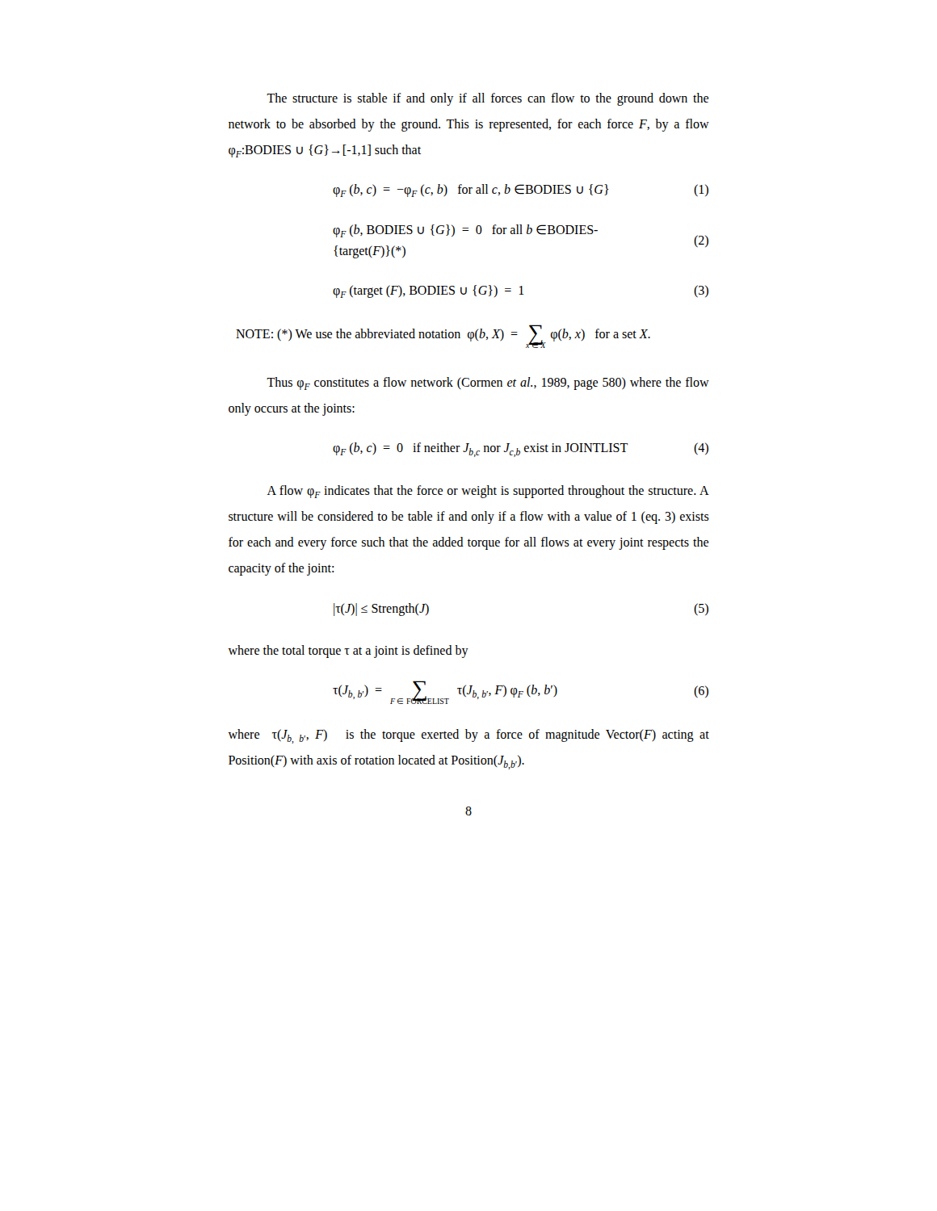The structure is stable if and only if all forces can flow to the ground down the network to be absorbed by the ground. This is represented, for each force F, by a flow φF:BODIES ∪ {G}→[-1,1] such that
φF (b, c) = −φF (c, b) for all c, b ∈BODIES ∪ {G}
(1)
φF (b, BODIES ∪ {G}) = 0 for all b ∈BODIES-{target(F)}(*)
(2)
φF (target (F), BODIES ∪ {G}) = 1
(3)
NOTE: (*) We use the abbreviated notation φ(b, X) = ∑x ∈ X φ(b, x) for a set X.
Thus φF constitutes a flow network (Cormen et al., 1989, page 580) where the flow only occurs at the joints:
φF (b, c) = 0 if neither Jb,c nor Jc,b exist in JOINTLIST
(4)
A flow φF indicates that the force or weight is supported throughout the structure. A structure will be considered to be table if and only if a flow with a value of 1 (eq. 3) exists for each and every force such that the added torque for all flows at every joint respects the capacity of the joint:
|τ(J)| ≤ Strength(J)
(5)
where the total torque τ at a joint is defined by
τ(Jb, b′) = ∑F ∈ FORCELIST τ(Jb, b′, F) φF (b, b′)
(6)
where τ(Jb, b′, F) is the torque exerted by a force of magnitude Vector(F) acting at Position(F) with axis of rotation located at Position(Jb,b′).
8